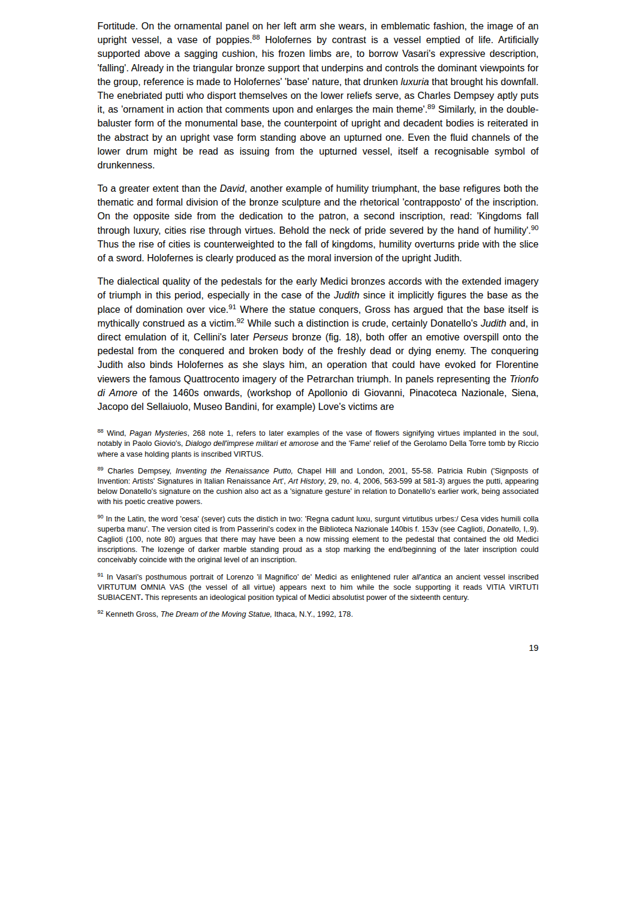Fortitude. On the ornamental panel on her left arm she wears, in emblematic fashion, the image of an upright vessel, a vase of poppies.88 Holofernes by contrast is a vessel emptied of life. Artificially supported above a sagging cushion, his frozen limbs are, to borrow Vasari's expressive description, 'falling'. Already in the triangular bronze support that underpins and controls the dominant viewpoints for the group, reference is made to Holofernes' 'base' nature, that drunken luxuria that brought his downfall. The enebriated putti who disport themselves on the lower reliefs serve, as Charles Dempsey aptly puts it, as 'ornament in action that comments upon and enlarges the main theme'.89 Similarly, in the double-baluster form of the monumental base, the counterpoint of upright and decadent bodies is reiterated in the abstract by an upright vase form standing above an upturned one. Even the fluid channels of the lower drum might be read as issuing from the upturned vessel, itself a recognisable symbol of drunkenness.
To a greater extent than the David, another example of humility triumphant, the base refigures both the thematic and formal division of the bronze sculpture and the rhetorical 'contrapposto' of the inscription. On the opposite side from the dedication to the patron, a second inscription, read: 'Kingdoms fall through luxury, cities rise through virtues. Behold the neck of pride severed by the hand of humility'.90 Thus the rise of cities is counterweighted to the fall of kingdoms, humility overturns pride with the slice of a sword. Holofernes is clearly produced as the moral inversion of the upright Judith.
The dialectical quality of the pedestals for the early Medici bronzes accords with the extended imagery of triumph in this period, especially in the case of the Judith since it implicitly figures the base as the place of domination over vice.91 Where the statue conquers, Gross has argued that the base itself is mythically construed as a victim.92 While such a distinction is crude, certainly Donatello's Judith and, in direct emulation of it, Cellini's later Perseus bronze (fig. 18), both offer an emotive overspill onto the pedestal from the conquered and broken body of the freshly dead or dying enemy. The conquering Judith also binds Holofernes as she slays him, an operation that could have evoked for Florentine viewers the famous Quattrocento imagery of the Petrarchan triumph. In panels representing the Trionfo di Amore of the 1460s onwards, (workshop of Apollonio di Giovanni, Pinacoteca Nazionale, Siena, Jacopo del Sellaiuolo, Museo Bandini, for example) Love's victims are
88 Wind, Pagan Mysteries, 268 note 1, refers to later examples of the vase of flowers signifying virtues implanted in the soul, notably in Paolo Giovio's, Dialogo dell'imprese militari et amorose and the 'Fame' relief of the Gerolamo Della Torre tomb by Riccio where a vase holding plants is inscribed VIRTUS.
89 Charles Dempsey, Inventing the Renaissance Putto, Chapel Hill and London, 2001, 55-58. Patricia Rubin ('Signposts of Invention: Artists' Signatures in Italian Renaissance Art', Art History, 29, no. 4, 2006, 563-599 at 581-3) argues the putti, appearing below Donatello's signature on the cushion also act as a 'signature gesture' in relation to Donatello's earlier work, being associated with his poetic creative powers.
90 In the Latin, the word 'cesa' (sever) cuts the distich in two: 'Regna cadunt luxu, surgunt virtutibus urbes:/ Cesa vides humili colla superba manu'. The version cited is from Passerini's codex in the Biblioteca Nazionale 140bis f. 153v (see Caglioti, Donatello, I,.9). Caglioti (100, note 80) argues that there may have been a now missing element to the pedestal that contained the old Medici inscriptions. The lozenge of darker marble standing proud as a stop marking the end/beginning of the later inscription could conceivably coincide with the original level of an inscription.
91 In Vasari's posthumous portrait of Lorenzo 'il Magnifico' de' Medici as enlightened ruler all'antica an ancient vessel inscribed VIRTUTUM OMNIA VAS (the vessel of all virtue) appears next to him while the socle supporting it reads VITIA VIRTUTI SUBIACENT. This represents an ideological position typical of Medici absolutist power of the sixteenth century.
92 Kenneth Gross, The Dream of the Moving Statue, Ithaca, N.Y., 1992, 178.
19